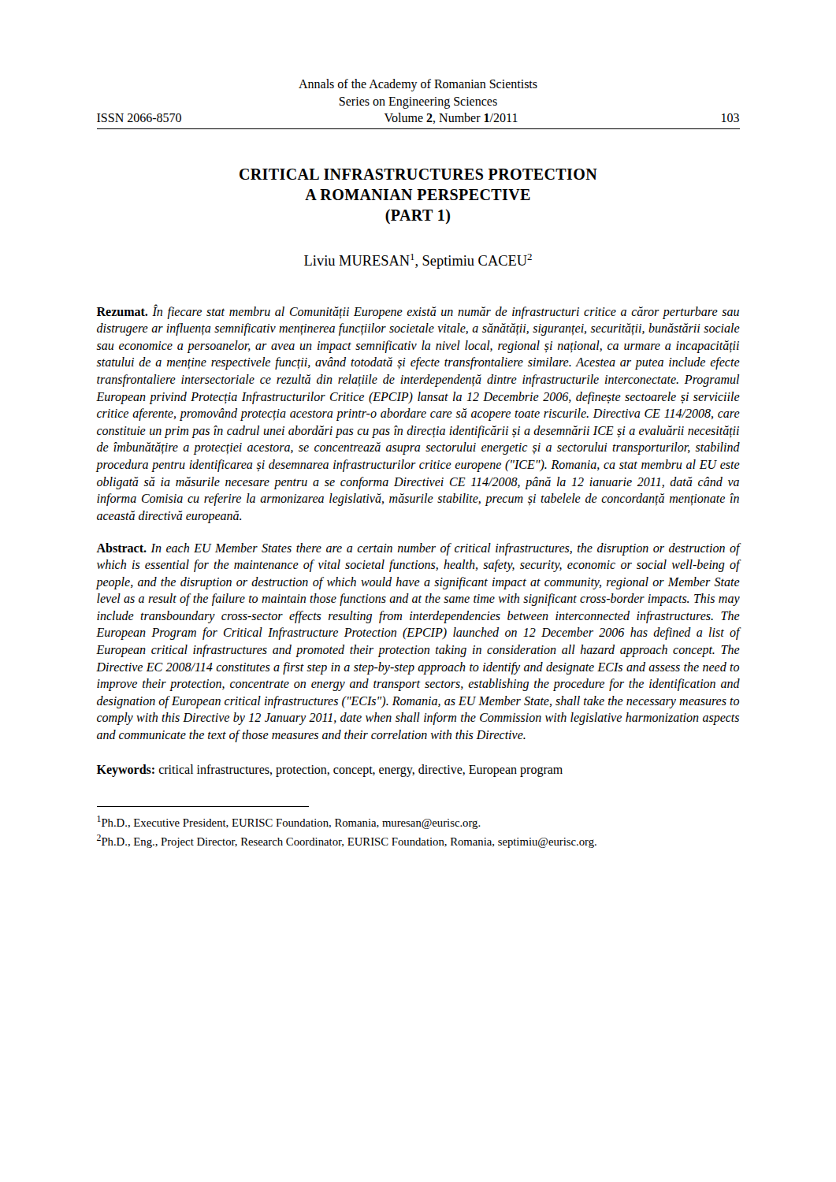Annals of the Academy of Romanian Scientists
Series on Engineering Sciences
ISSN 2066-8570 Volume 2, Number 1/2011 103
CRITICAL INFRASTRUCTURES PROTECTION
A ROMANIAN PERSPECTIVE
(PART 1)
Liviu MURESAN1, Septimiu CACEU2
Rezumat. În fiecare stat membru al Comunității Europene există un număr de infrastructuri critice a căror perturbare sau distrugere ar influența semnificativ menținerea funcțiilor societale vitale, a sănătății, siguranței, securității, bunăstării sociale sau economice a persoanelor, ar avea un impact semnificativ la nivel local, regional și național, ca urmare a incapacității statului de a menține respectivele funcții, având totodată și efecte transfrontaliere similare. Acestea ar putea include efecte transfrontaliere intersectoriale ce rezultă din relațiile de interdependență dintre infrastructurile interconectate. Programul European privind Protecția Infrastructurilor Critice (EPCIP) lansat la 12 Decembrie 2006, definește sectoarele și serviciile critice aferente, promovând protecția acestora printr-o abordare care să acopere toate riscurile. Directiva CE 114/2008, care constituie un prim pas în cadrul unei abordări pas cu pas în direcția identificării și a desemnării ICE și a evaluării necesității de îmbunătățire a protecției acestora, se concentrează asupra sectorului energetic și a sectorului transporturilor, stabilind procedura pentru identificarea și desemnarea infrastructurilor critice europene ("ICE"). Romania, ca stat membru al EU este obligată să ia măsurile necesare pentru a se conforma Directivei CE 114/2008, până la 12 ianuarie 2011, dată când va informa Comisia cu referire la armonizarea legislativă, măsurile stabilite, precum și tabelele de concordanță menționate în această directivă europeană.
Abstract. In each EU Member States there are a certain number of critical infrastructures, the disruption or destruction of which is essential for the maintenance of vital societal functions, health, safety, security, economic or social well-being of people, and the disruption or destruction of which would have a significant impact at community, regional or Member State level as a result of the failure to maintain those functions and at the same time with significant cross-border impacts. This may include transboundary cross-sector effects resulting from interdependencies between interconnected infrastructures. The European Program for Critical Infrastructure Protection (EPCIP) launched on 12 December 2006 has defined a list of European critical infrastructures and promoted their protection taking in consideration all hazard approach concept. The Directive EC 2008/114 constitutes a first step in a step-by-step approach to identify and designate ECIs and assess the need to improve their protection, concentrate on energy and transport sectors, establishing the procedure for the identification and designation of European critical infrastructures ("ECIs"). Romania, as EU Member State, shall take the necessary measures to comply with this Directive by 12 January 2011, date when shall inform the Commission with legislative harmonization aspects and communicate the text of those measures and their correlation with this Directive.
Keywords: critical infrastructures, protection, concept, energy, directive, European program
1Ph.D., Executive President, EURISC Foundation, Romania, muresan@eurisc.org.
2Ph.D., Eng., Project Director, Research Coordinator, EURISC Foundation, Romania, septimiu@eurisc.org.